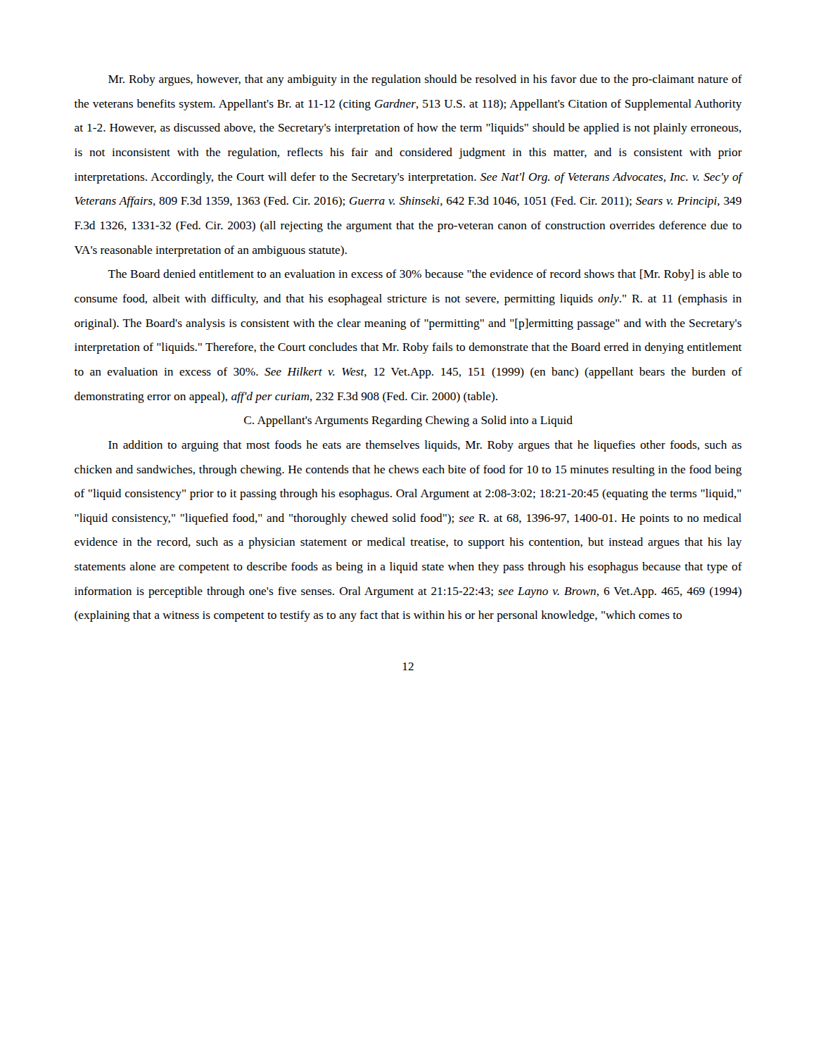Mr. Roby argues, however, that any ambiguity in the regulation should be resolved in his favor due to the pro-claimant nature of the veterans benefits system. Appellant's Br. at 11-12 (citing Gardner, 513 U.S. at 118); Appellant's Citation of Supplemental Authority at 1-2. However, as discussed above, the Secretary's interpretation of how the term "liquids" should be applied is not plainly erroneous, is not inconsistent with the regulation, reflects his fair and considered judgment in this matter, and is consistent with prior interpretations. Accordingly, the Court will defer to the Secretary's interpretation. See Nat'l Org. of Veterans Advocates, Inc. v. Sec'y of Veterans Affairs, 809 F.3d 1359, 1363 (Fed. Cir. 2016); Guerra v. Shinseki, 642 F.3d 1046, 1051 (Fed. Cir. 2011); Sears v. Principi, 349 F.3d 1326, 1331-32 (Fed. Cir. 2003) (all rejecting the argument that the pro-veteran canon of construction overrides deference due to VA's reasonable interpretation of an ambiguous statute).
The Board denied entitlement to an evaluation in excess of 30% because "the evidence of record shows that [Mr. Roby] is able to consume food, albeit with difficulty, and that his esophageal stricture is not severe, permitting liquids only." R. at 11 (emphasis in original). The Board's analysis is consistent with the clear meaning of "permitting" and "[p]ermitting passage" and with the Secretary's interpretation of "liquids." Therefore, the Court concludes that Mr. Roby fails to demonstrate that the Board erred in denying entitlement to an evaluation in excess of 30%. See Hilkert v. West, 12 Vet.App. 145, 151 (1999) (en banc) (appellant bears the burden of demonstrating error on appeal), aff'd per curiam, 232 F.3d 908 (Fed. Cir. 2000) (table).
C. Appellant's Arguments Regarding Chewing a Solid into a Liquid
In addition to arguing that most foods he eats are themselves liquids, Mr. Roby argues that he liquefies other foods, such as chicken and sandwiches, through chewing. He contends that he chews each bite of food for 10 to 15 minutes resulting in the food being of "liquid consistency" prior to it passing through his esophagus. Oral Argument at 2:08-3:02; 18:21-20:45 (equating the terms "liquid," "liquid consistency," "liquefied food," and "thoroughly chewed solid food"); see R. at 68, 1396-97, 1400-01. He points to no medical evidence in the record, such as a physician statement or medical treatise, to support his contention, but instead argues that his lay statements alone are competent to describe foods as being in a liquid state when they pass through his esophagus because that type of information is perceptible through one's five senses. Oral Argument at 21:15-22:43; see Layno v. Brown, 6 Vet.App. 465, 469 (1994) (explaining that a witness is competent to testify as to any fact that is within his or her personal knowledge, "which comes to
12